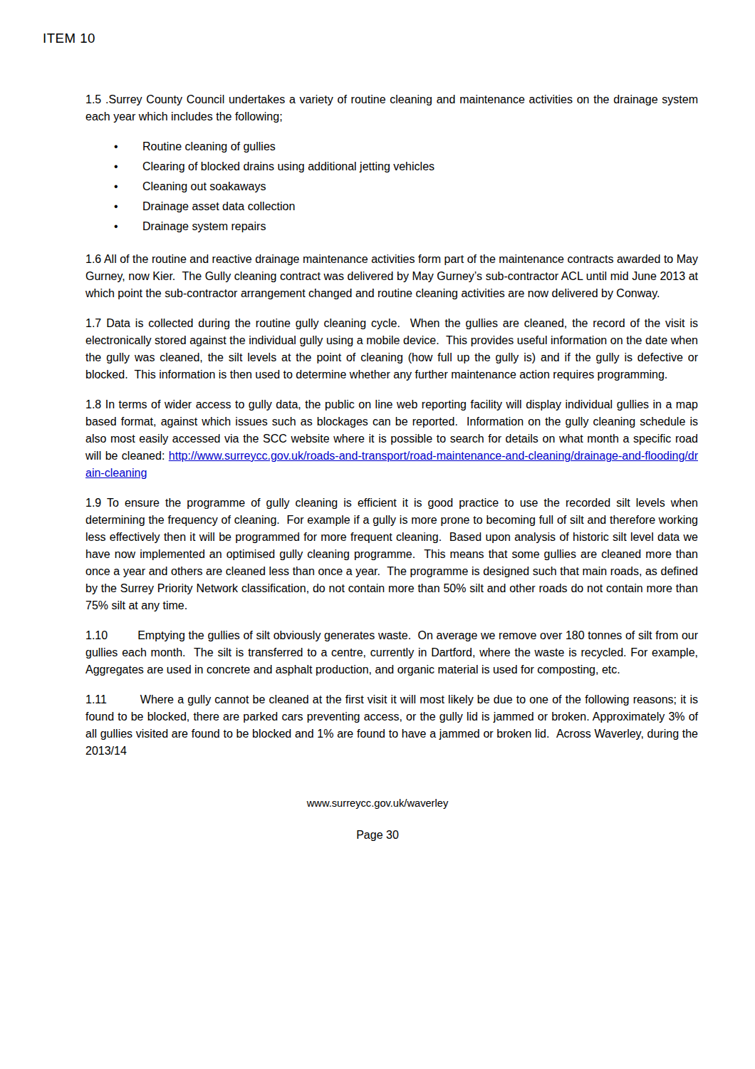ITEM 10
1.5 .Surrey County Council undertakes a variety of routine cleaning and maintenance activities on the drainage system each year which includes the following;
Routine cleaning of gullies
Clearing of blocked drains using additional jetting vehicles
Cleaning out soakaways
Drainage asset data collection
Drainage system repairs
1.6 All of the routine and reactive drainage maintenance activities form part of the maintenance contracts awarded to May Gurney, now Kier. The Gully cleaning contract was delivered by May Gurney’s sub-contractor ACL until mid June 2013 at which point the sub-contractor arrangement changed and routine cleaning activities are now delivered by Conway.
1.7 Data is collected during the routine gully cleaning cycle. When the gullies are cleaned, the record of the visit is electronically stored against the individual gully using a mobile device. This provides useful information on the date when the gully was cleaned, the silt levels at the point of cleaning (how full up the gully is) and if the gully is defective or blocked. This information is then used to determine whether any further maintenance action requires programming.
1.8 In terms of wider access to gully data, the public on line web reporting facility will display individual gullies in a map based format, against which issues such as blockages can be reported. Information on the gully cleaning schedule is also most easily accessed via the SCC website where it is possible to search for details on what month a specific road will be cleaned: http://www.surreycc.gov.uk/roads-and-transport/road-maintenance-and-cleaning/drainage-and-flooding/drain-cleaning
1.9 To ensure the programme of gully cleaning is efficient it is good practice to use the recorded silt levels when determining the frequency of cleaning. For example if a gully is more prone to becoming full of silt and therefore working less effectively then it will be programmed for more frequent cleaning. Based upon analysis of historic silt level data we have now implemented an optimised gully cleaning programme. This means that some gullies are cleaned more than once a year and others are cleaned less than once a year. The programme is designed such that main roads, as defined by the Surrey Priority Network classification, do not contain more than 50% silt and other roads do not contain more than 75% silt at any time.
1.10 Emptying the gullies of silt obviously generates waste. On average we remove over 180 tonnes of silt from our gullies each month. The silt is transferred to a centre, currently in Dartford, where the waste is recycled. For example, Aggregates are used in concrete and asphalt production, and organic material is used for composting, etc.
1.11 Where a gully cannot be cleaned at the first visit it will most likely be due to one of the following reasons; it is found to be blocked, there are parked cars preventing access, or the gully lid is jammed or broken. Approximately 3% of all gullies visited are found to be blocked and 1% are found to have a jammed or broken lid. Across Waverley, during the 2013/14
www.surreycc.gov.uk/waverley
Page 30